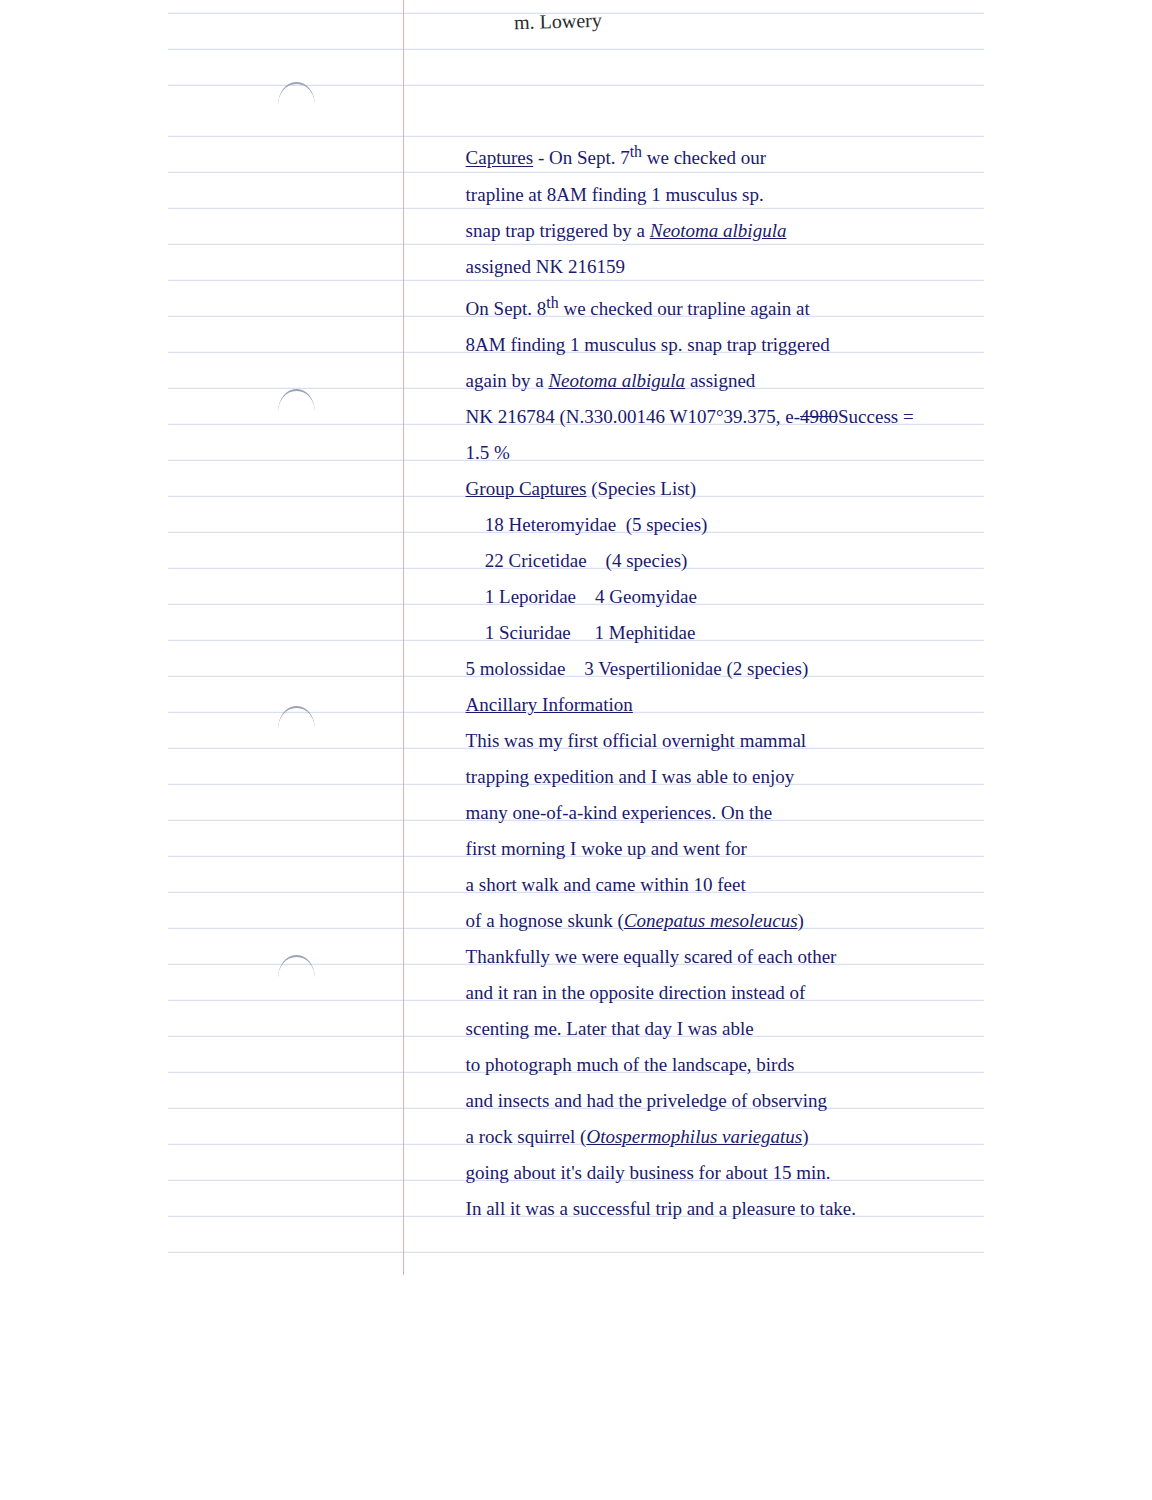m. Lowery
Captures - On Sept. 7th we checked our
trapline at 8AM finding 1 musculus sp.
snap trap triggered by a Neotoma albigula
assigned NK 216159
On Sept. 8th we checked our trapline again at
8AM finding 1 musculus sp. snap trap triggered
again by a Neotoma albigula assigned
NK 216784 (N.330.00146 W107°39.375, e-4980 Success = 1.5 %
Group Captures (Species List)
18 Heteromyidae (5 species)
22 Cricetidae (4 species)
1 Leporidae 4 Geomyidae
1 Sciuridae 1 Mephitidae
5 molossidae 3 Vespertilionidae (2 species)
Ancillary Information
This was my first official overnight mammal
trapping expedition and I was able to enjoy
many one-of-a-kind experiences. On the
first morning I woke up and went for
a short walk and came within 10 feet
of a hognose skunk (Conepatus mesoleucus)
Thankfully we were equally scared of each other
and it ran in the opposite direction instead of
scenting me. Later that day I was able
to photograph much of the landscape, birds
and insects and had the priveledge of observing
a rock squirrel (Otospermophilus variegatus)
going about it's daily business for about 15 min.
In all it was a successful trip and a pleasure to take.